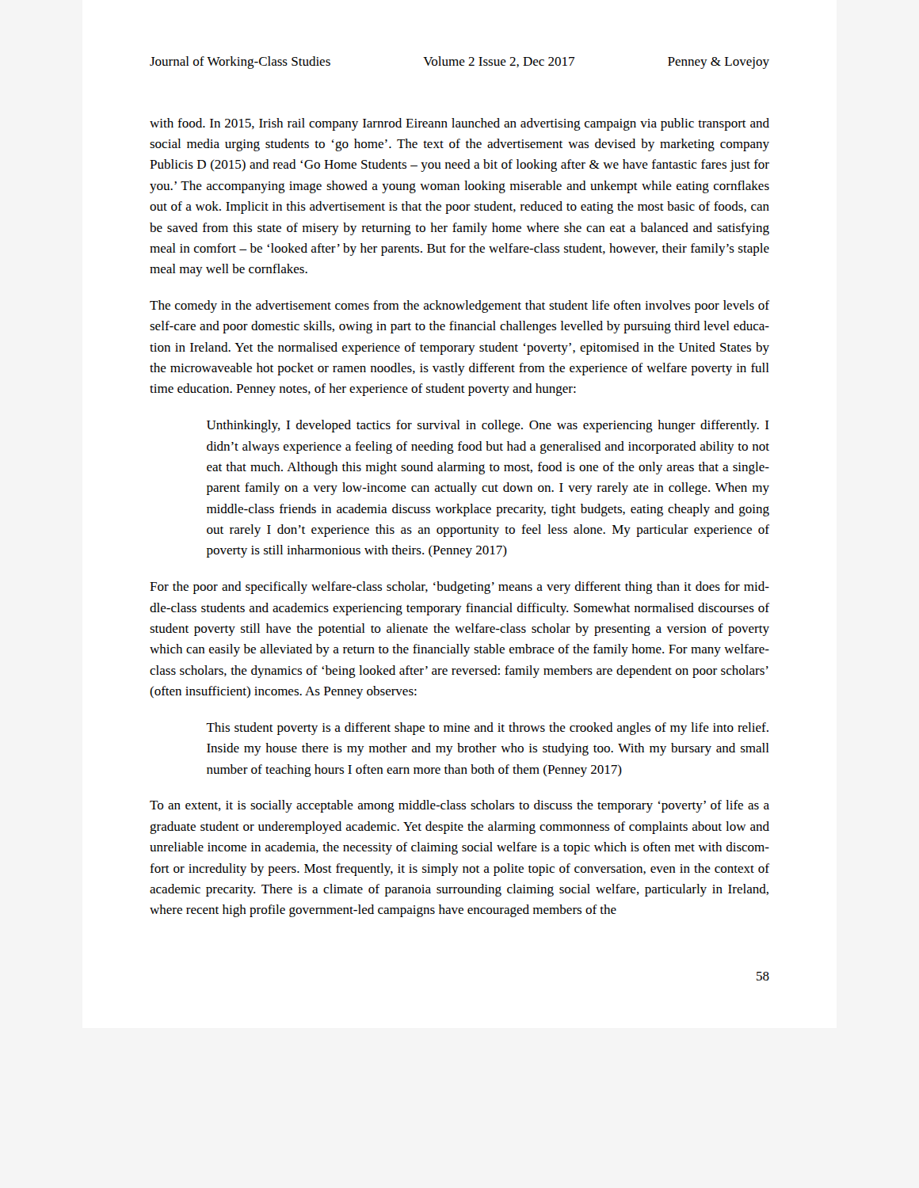Journal of Working-Class Studies Volume 2 Issue 2, Dec 2017 Penney & Lovejoy
with food. In 2015, Irish rail company Iarnrod Eireann launched an advertising campaign via public transport and social media urging students to ‘go home’. The text of the advertisement was devised by marketing company Publicis D (2015) and read ‘Go Home Students – you need a bit of looking after & we have fantastic fares just for you.’ The accompanying image showed a young woman looking miserable and unkempt while eating cornflakes out of a wok. Implicit in this advertisement is that the poor student, reduced to eating the most basic of foods, can be saved from this state of misery by returning to her family home where she can eat a balanced and satisfying meal in comfort – be ‘looked after’ by her parents. But for the welfare-class student, however, their family’s staple meal may well be cornflakes.
The comedy in the advertisement comes from the acknowledgement that student life often involves poor levels of self-care and poor domestic skills, owing in part to the financial challenges levelled by pursuing third level education in Ireland. Yet the normalised experience of temporary student ‘poverty’, epitomised in the United States by the microwaveable hot pocket or ramen noodles, is vastly different from the experience of welfare poverty in full time education. Penney notes, of her experience of student poverty and hunger:
Unthinkingly, I developed tactics for survival in college. One was experiencing hunger differently. I didn’t always experience a feeling of needing food but had a generalised and incorporated ability to not eat that much. Although this might sound alarming to most, food is one of the only areas that a single-parent family on a very low-income can actually cut down on. I very rarely ate in college. When my middle-class friends in academia discuss workplace precarity, tight budgets, eating cheaply and going out rarely I don’t experience this as an opportunity to feel less alone. My particular experience of poverty is still inharmonious with theirs. (Penney 2017)
For the poor and specifically welfare-class scholar, ‘budgeting’ means a very different thing than it does for middle-class students and academics experiencing temporary financial difficulty. Somewhat normalised discourses of student poverty still have the potential to alienate the welfare-class scholar by presenting a version of poverty which can easily be alleviated by a return to the financially stable embrace of the family home. For many welfare-class scholars, the dynamics of ‘being looked after’ are reversed: family members are dependent on poor scholars’ (often insufficient) incomes. As Penney observes:
This student poverty is a different shape to mine and it throws the crooked angles of my life into relief. Inside my house there is my mother and my brother who is studying too. With my bursary and small number of teaching hours I often earn more than both of them (Penney 2017)
To an extent, it is socially acceptable among middle-class scholars to discuss the temporary ‘poverty’ of life as a graduate student or underemployed academic. Yet despite the alarming commonness of complaints about low and unreliable income in academia, the necessity of claiming social welfare is a topic which is often met with discomfort or incredulity by peers. Most frequently, it is simply not a polite topic of conversation, even in the context of academic precarity. There is a climate of paranoia surrounding claiming social welfare, particularly in Ireland, where recent high profile government-led campaigns have encouraged members of the
58